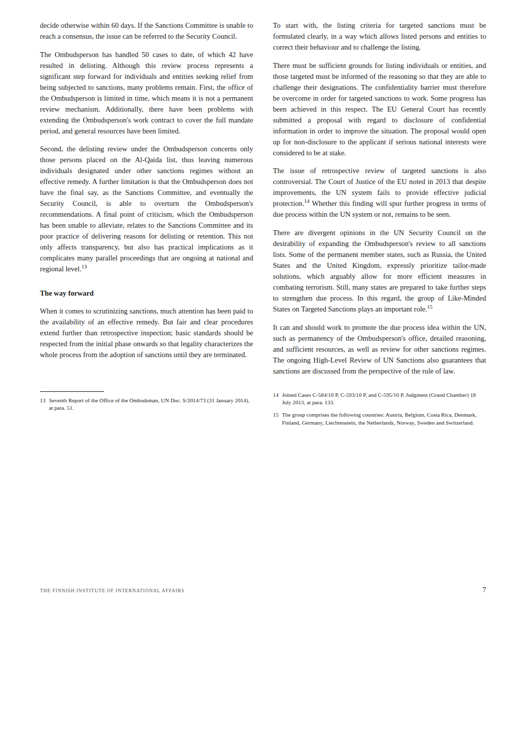decide otherwise within 60 days. If the Sanctions Committee is unable to reach a consensus, the issue can be referred to the Security Council.
The Ombudsperson has handled 50 cases to date, of which 42 have resulted in delisting. Although this review process represents a significant step forward for individuals and entities seeking relief from being subjected to sanctions, many problems remain. First, the office of the Ombudsperson is limited in time, which means it is not a permanent review mechanism. Additionally, there have been problems with extending the Ombudsperson's work contract to cover the full mandate period, and general resources have been limited.
Second, the delisting review under the Ombudsperson concerns only those persons placed on the Al-Qaida list, thus leaving numerous individuals designated under other sanctions regimes without an effective remedy. A further limitation is that the Ombudsperson does not have the final say, as the Sanctions Committee, and eventually the Security Council, is able to overturn the Ombudsperson's recommendations. A final point of criticism, which the Ombudsperson has been unable to alleviate, relates to the Sanctions Committee and its poor practice of delivering reasons for delisting or retention. This not only affects transparency, but also has practical implications as it complicates many parallel proceedings that are ongoing at national and regional level.13
The way forward
When it comes to scrutinizing sanctions, much attention has been paid to the availability of an effective remedy. But fair and clear procedures extend further than retrospective inspection; basic standards should be respected from the initial phase onwards so that legality characterizes the whole process from the adoption of sanctions until they are terminated.
To start with, the listing criteria for targeted sanctions must be formulated clearly, in a way which allows listed persons and entities to correct their behaviour and to challenge the listing.
There must be sufficient grounds for listing individuals or entities, and those targeted must be informed of the reasoning so that they are able to challenge their designations. The confidentiality barrier must therefore be overcome in order for targeted sanctions to work. Some progress has been achieved in this respect. The EU General Court has recently submitted a proposal with regard to disclosure of confidential information in order to improve the situation. The proposal would open up for non-disclosure to the applicant if serious national interests were considered to be at stake.
The issue of retrospective review of targeted sanctions is also controversial. The Court of Justice of the EU noted in 2013 that despite improvements, the UN system fails to provide effective judicial protection.14 Whether this finding will spur further progress in terms of due process within the UN system or not, remains to be seen.
There are divergent opinions in the UN Security Council on the desirability of expanding the Ombudsperson's review to all sanctions lists. Some of the permanent member states, such as Russia, the United States and the United Kingdom, expressly prioritize tailor-made solutions, which arguably allow for more efficient measures in combating terrorism. Still, many states are prepared to take further steps to strengthen due process. In this regard, the group of Like-Minded States on Targeted Sanctions plays an important role.15
It can and should work to promote the due process idea within the UN, such as permanency of the Ombudsperson's office, detailed reasoning, and sufficient resources, as well as review for other sanctions regimes. The ongoing High-Level Review of UN Sanctions also guarantees that sanctions are discussed from the perspective of the rule of law.
13 Seventh Report of the Office of the Ombudsman, UN Doc. S/2014/73 (31 January 2014), at para. 51.
14 Joined Cases C-584/10 P, C-593/10 P, and C-595/10 P, Judgment (Grand Chamber) 18 July 2013, at para. 133.
15 The group comprises the following countries: Austria, Belgium, Costa Rica, Denmark, Finland, Germany, Liechtenstein, the Netherlands, Norway, Sweden and Switzerland.
The Finnish Institute of International Affairs 7